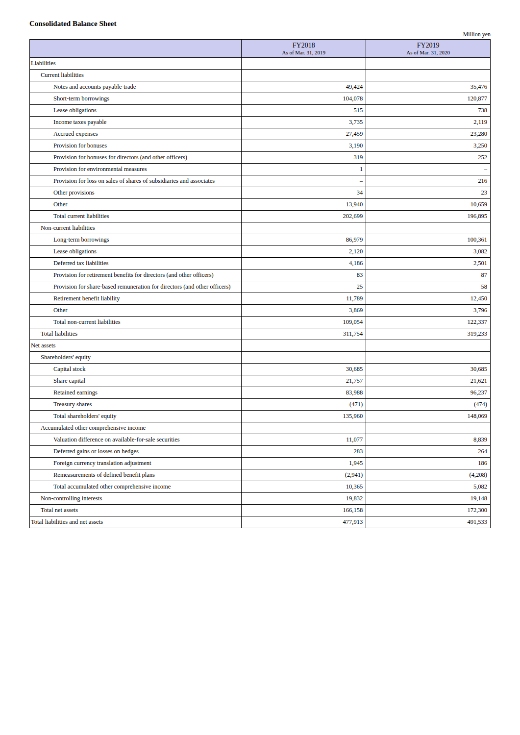Consolidated Balance Sheet
Million yen
| | FY2018 | FY2019 |
| --- | --- | --- |
| As of Mar. 31, 2019 | As of Mar. 31, 2020 |
| Liabilities | | |
| Current liabilities | | |
| Notes and accounts payable-trade | 49,424 | 35,476 |
| Short-term borrowings | 104,078 | 120,877 |
| Lease obligations | 515 | 738 |
| Income taxes payable | 3,735 | 2,119 |
| Accrued expenses | 27,459 | 23,280 |
| Provision for bonuses | 3,190 | 3,250 |
| Provision for bonuses for directors (and other officers) | 319 | 252 |
| Provision for environmental measures | 1 | – |
| Provision for loss on sales of shares of subsidiaries and associates | – | 216 |
| Other provisions | 34 | 23 |
| Other | 13,940 | 10,659 |
| Total current liabilities | 202,699 | 196,895 |
| Non-current liabilities | | |
| Long-term borrowings | 86,979 | 100,361 |
| Lease obligations | 2,120 | 3,082 |
| Deferred tax liabilities | 4,186 | 2,501 |
| Provision for retirement benefits for directors (and other officers) | 83 | 87 |
| Provision for share-based remuneration for directors (and other officers) | 25 | 58 |
| Retirement benefit liability | 11,789 | 12,450 |
| Other | 3,869 | 3,796 |
| Total non-current liabilities | 109,054 | 122,337 |
| Total liabilities | 311,754 | 319,233 |
| Net assets | | |
| Shareholders' equity | | |
| Capital stock | 30,685 | 30,685 |
| Share capital | 21,757 | 21,621 |
| Retained earnings | 83,988 | 96,237 |
| Treasury shares | (471) | (474) |
| Total shareholders' equity | 135,960 | 148,069 |
| Accumulated other comprehensive income | | |
| Valuation difference on available-for-sale securities | 11,077 | 8,839 |
| Deferred gains or losses on hedges | 283 | 264 |
| Foreign currency translation adjustment | 1,945 | 186 |
| Remeasurements of defined benefit plans | (2,941) | (4,208) |
| Total accumulated other comprehensive income | 10,365 | 5,082 |
| Non-controlling interests | 19,832 | 19,148 |
| Total net assets | 166,158 | 172,300 |
| Total liabilities and net assets | 477,913 | 491,533 |